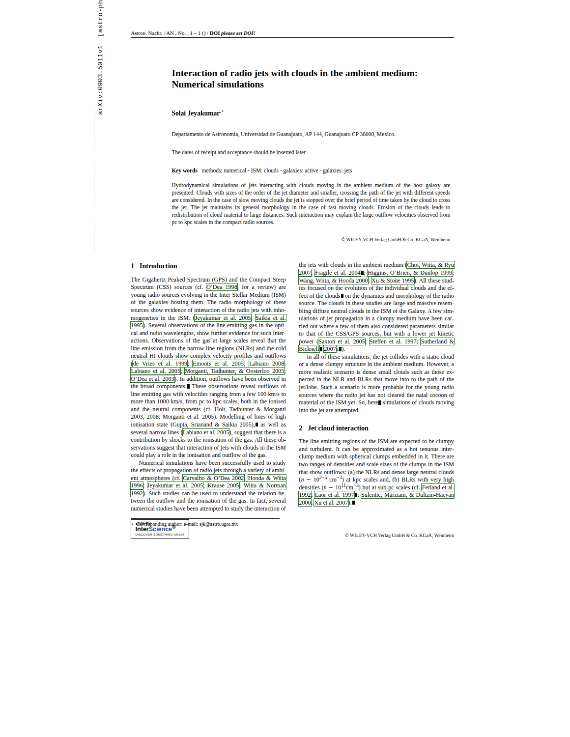arXiv:0903.5011v1 [astro-ph.CO] 28 Mar 2009
Astron. Nachr. / AN , No. , 1 – 1 () / DOI please set DOI!
Interaction of radio jets with clouds in the ambient medium: Numerical simulations
Solai Jeyakumar,⋆
Departamento de Astronomía, Universidad de Guanajuato, AP 144, Guanajuato CP 36000, Mexico.
The dates of receipt and acceptance should be inserted later
Key words methods: numerical - ISM: clouds - galaxies: active - galaxies: jets
Hydrodynamical simulations of jets interacting with clouds moving in the ambient medium of the host galaxy are presented. Clouds with sizes of the order of the jet diameter and smaller, crossing the path of the jet with different speeds are considered. In the case of slow moving clouds the jet is stopped over the brief period of time taken by the cloud to cross the jet. The jet maintains its general morphology in the case of fast moving clouds. Erosion of the clouds leads to redistribution of cloud material to large distances. Such interaction may explain the large outflow velocities observed from pc to kpc scales in the compact radio sources.
© WILEY-VCH Verlag GmbH & Co. KGaA, Weinheim
1 Introduction
The Gigahertz Peaked Spectrum (GPS) and the Compact Steep Spectrum (CSS) sources (cf. O’Dea 1998, for a review) are young radio sources evolving in the Inter Stellar Medium (ISM) of the galaxies hosting them. The radio morphology of these sources show evidence of interaction of the radio jets with inhomogeneties in the ISM. (Jeyakumar et al. 2005; Saikia et al. 1995). Several observations of the line emitting gas in the optical and radio wavelengths, show further evidence for such interactions. Observations of the gas at large scales reveal that the line emission from the narrow line regions (NLRs) and the cold neutral HI clouds show complex velocity profiles and outflows (de Vries et al. 1999; Emonts et al. 2005; Labiano 2008; Labiano et al. 2005; Morganti, Tadhunter, & Oosterloo 2005; O’Dea et al. 2003). In addition, outflows have been observed in the broad components. These observations reveal outflows of line emitting gas with velocities ranging from a few 100 km/s to more than 1000 km/s, from pc to kpc scales, both in the ionised and the neutral components (cf. Holt, Tadhunter & Morganti 2003, 2008; Morganti et al. 2005). Modelling of lines of high ionisation state (Gupta, Srianand & Saikia 2005), as well as several narrow lines (Labiano et al. 2005), suggest that there is a contribution by shocks to the ionisation of the gas. All these observations suggest that interaction of jets with clouds in the ISM could play a role in the ionisation and outflow of the gas.
Numerical simulations have been successfully used to study the effects of propagation of radio jets through a variety of ambient atmospheres (cf. Carvalho & O’Dea 2002; Hooda & Wiita 1996; Jeyakumar et al. 2005; Krause 2005; Wiita & Norman 1992). Such studies can be used to understand the relation between the outflow and the ionisation of the gas. In fact, several numerical studies have been attempted to study the interaction of the jets with clouds in the ambient medium (Choi, Wiita, & Ryu 2007; Fragile et al. 2004 ; Higgins, O’Brien, & Dunlop 1999; Wang, Wiita, & Hooda 2000; Xu & Stone 1995). All these studies focused on the evolution of the individual clouds and the effect of the clouds on the dynamics and morphology of the radio source. The clouds in these studies are large and massive resembling diffuse neutral clouds in the ISM of the Galaxy. A few simulations of jet propagation in a clumpy medium have been carried out where a few of them also considered parameters similar to that of the CSS/GPS sources, but with a lower jet kinetic power (Saxton et al. 2005; Steffen et al. 1997; Sutherland & Bicknell 2007a ).
In all of these simulations, the jet collides with a static cloud or a dense clumpy structure in the ambient medium. However, a more realistic scenario is dense small clouds such as those expected in the NLR and BLRs that move into to the path of the jet/lobe. Such a scenario is more probable for the young radio sources where the radio jet has not cleared the natal cocoon of material of the ISM yet. So, here simulations of clouds moving into the jet are attempted.
2 Jet cloud interaction
The line emitting regions of the ISM are expected to be clumpy and turbulent. It can be approximated as a hot tenuous inter-clump medium with spherical clumps embedded in it. There are two ranges of densities and scale sizes of the clumps in the ISM that show outflows: (a) the NLRs and dense large neutral clouds (n ∼ 102−5 cm−3) at kpc scales and, (b) BLRs with very high densities (n ∼ 1011cm−3) but at sub-pc scales (cf. Ferland et al. 1992; Laor et al. 1997 ; Sulentic, Marziani, & Dultzin-Hacyan 2000; Xu et al. 2007).
⋆ Corresponding author: e-mail: sjk@astro.ugto.mx
●WILEY
InterScience®
DISCOVER SOMETHING GREAT
© WILEY-VCH Verlag GmbH & Co. KGaA, Weinheim